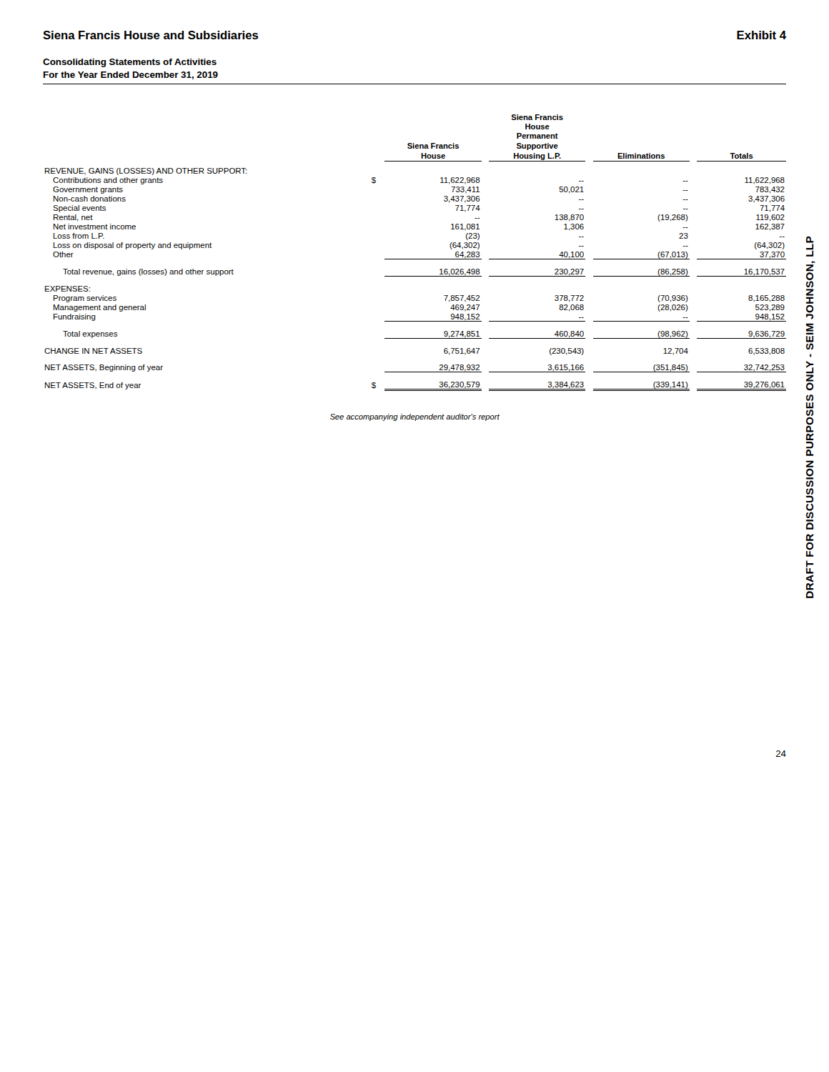Siena Francis House and Subsidiaries
Exhibit 4
Consolidating Statements of Activities
For the Year Ended December 31, 2019
| | | | | Siena Francis House Permanent | | | | |
| | | Siena Francis | | Supportive | | | | |
| | | House | | Housing L.P. | | Eliminations | | Totals |
| REVENUE, GAINS (LOSSES) AND OTHER SUPPORT: | | | | | | | | |
| Contributions and other grants | $ | 11,622,968 | | -- | | -- | | 11,622,968 |
| Government grants | | 733,411 | | 50,021 | | -- | | 783,432 |
| Non-cash donations | | 3,437,306 | | -- | | -- | | 3,437,306 |
| Special events | | 71,774 | | -- | | -- | | 71,774 |
| Rental, net | | -- | | 138,870 | | (19,268) | | 119,602 |
| Net investment income | | 161,081 | | 1,306 | | -- | | 162,387 |
| Loss from L.P. | | (23) | | -- | | 23 | | -- |
| Loss on disposal of property and equipment | | (64,302) | | -- | | -- | | (64,302) |
| Other | | 64,283 | | 40,100 | | (67,013) | | 37,370 |
| Total revenue, gains (losses) and other support | | 16,026,498 | | 230,297 | | (86,258) | | 16,170,537 |
| EXPENSES: | | | | | | | | |
| Program services | | 7,857,452 | | 378,772 | | (70,936) | | 8,165,288 |
| Management and general | | 469,247 | | 82,068 | | (28,026) | | 523,289 |
| Fundraising | | 948,152 | | -- | | -- | | 948,152 |
| Total expenses | | 9,274,851 | | 460,840 | | (98,962) | | 9,636,729 |
| CHANGE IN NET ASSETS | | 6,751,647 | | (230,543) | | 12,704 | | 6,533,808 |
| NET ASSETS, Beginning of year | | 29,478,932 | | 3,615,166 | | (351,845) | | 32,742,253 |
| NET ASSETS, End of year | $ | 36,230,579 | | 3,384,623 | | (339,141) | | 39,276,061 |
See accompanying independent auditor's report
DRAFT FOR DISCUSSION PURPOSES ONLY - SEIM JOHNSON, LLP
24